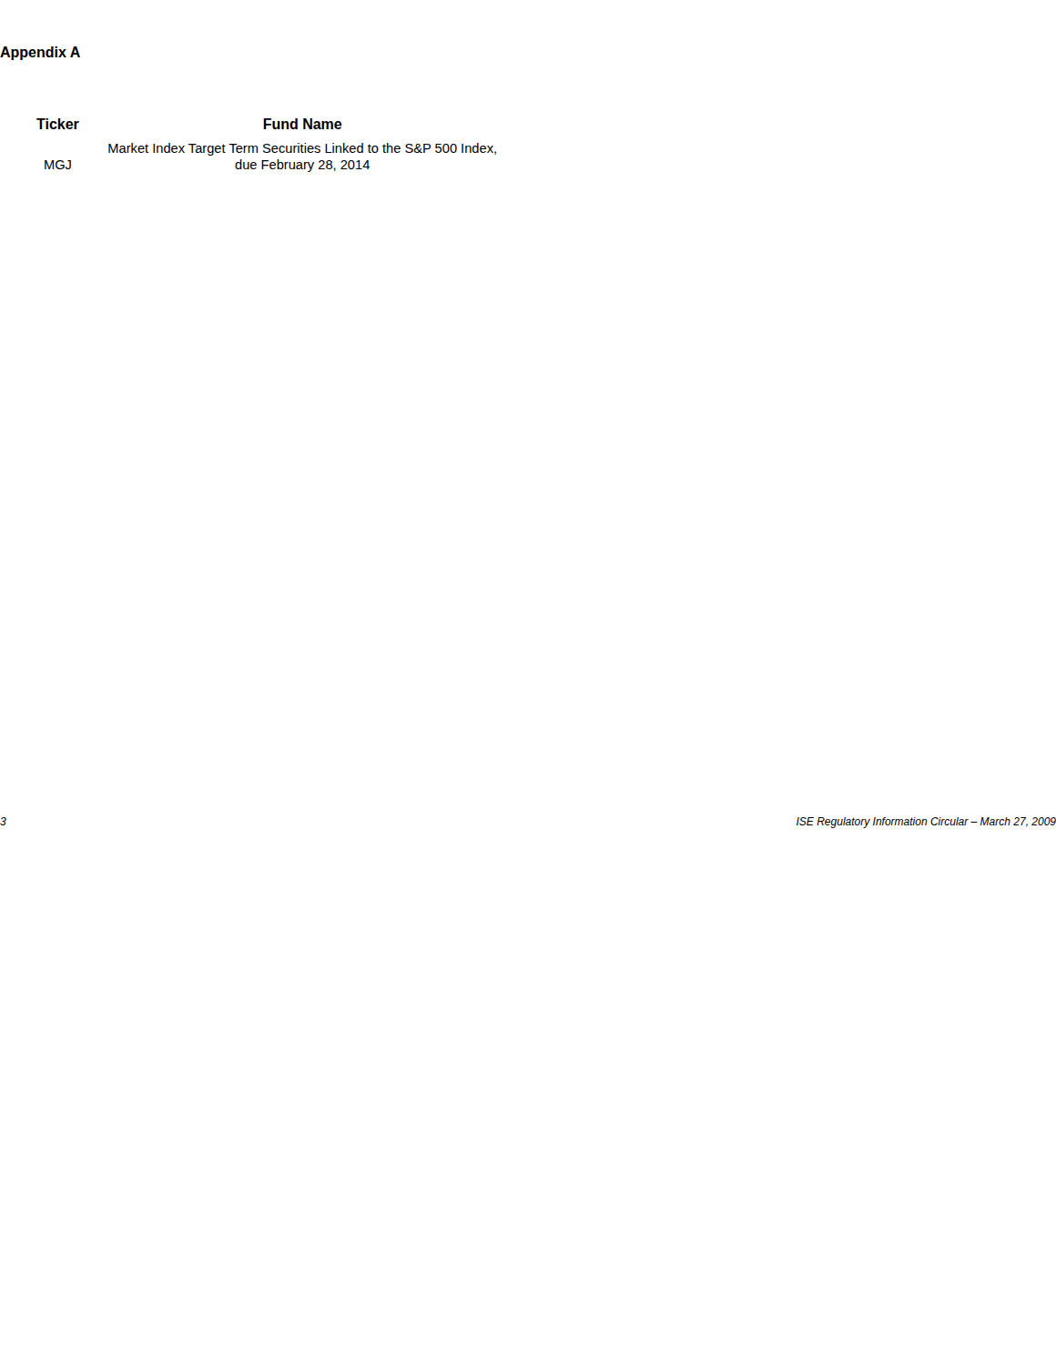Appendix A
| Ticker | Fund Name |
| --- | --- |
| MGJ | Market Index Target Term Securities Linked to the S&P 500 Index, due February 28, 2014 |
3
ISE Regulatory Information Circular – March 27, 2009